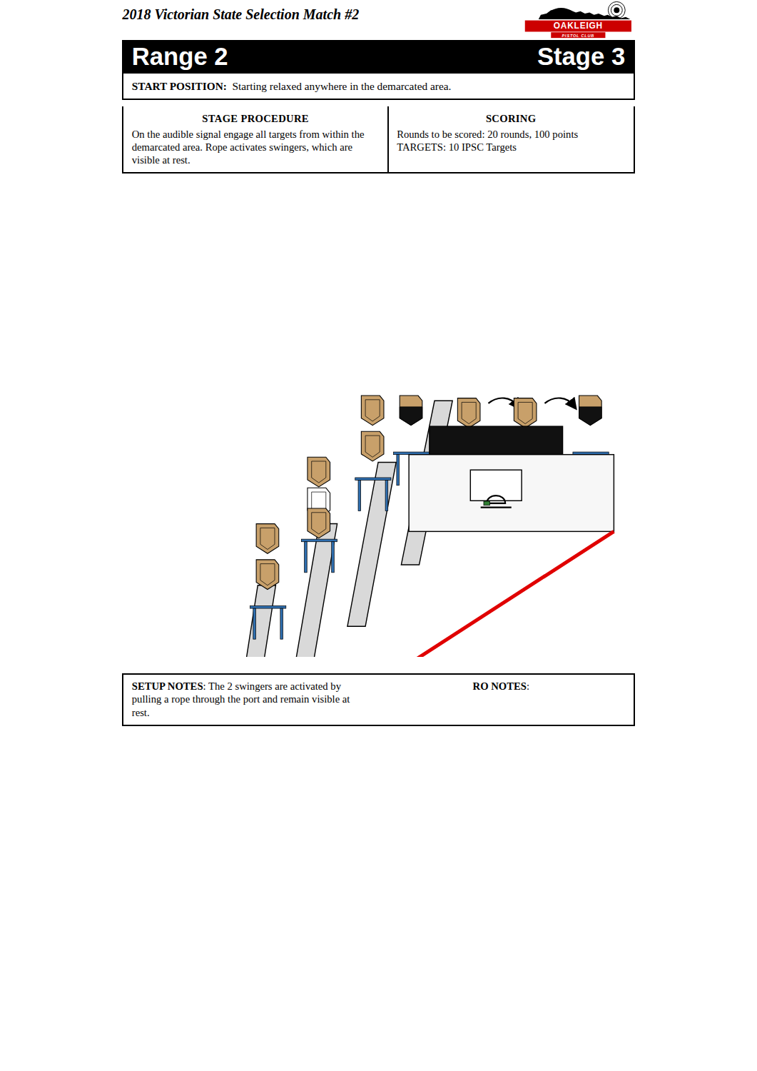2018 Victorian State Selection Match #2
OAKLEIGH PISTOL CLUB
Range 2 Stage 3
START POSITION: Starting relaxed anywhere in the demarcated area.
STAGE PROCEDURE
On the audible signal engage all targets from within the demarcated area. Rope activates swingers, which are visible at rest.
SCORING
Rounds to be scored: 20 rounds, 100 points
TARGETS: 10 IPSC Targets
SETUP NOTES: The 2 swingers are activated by pulling a rope through the port and remain visible at rest.
RO NOTES: